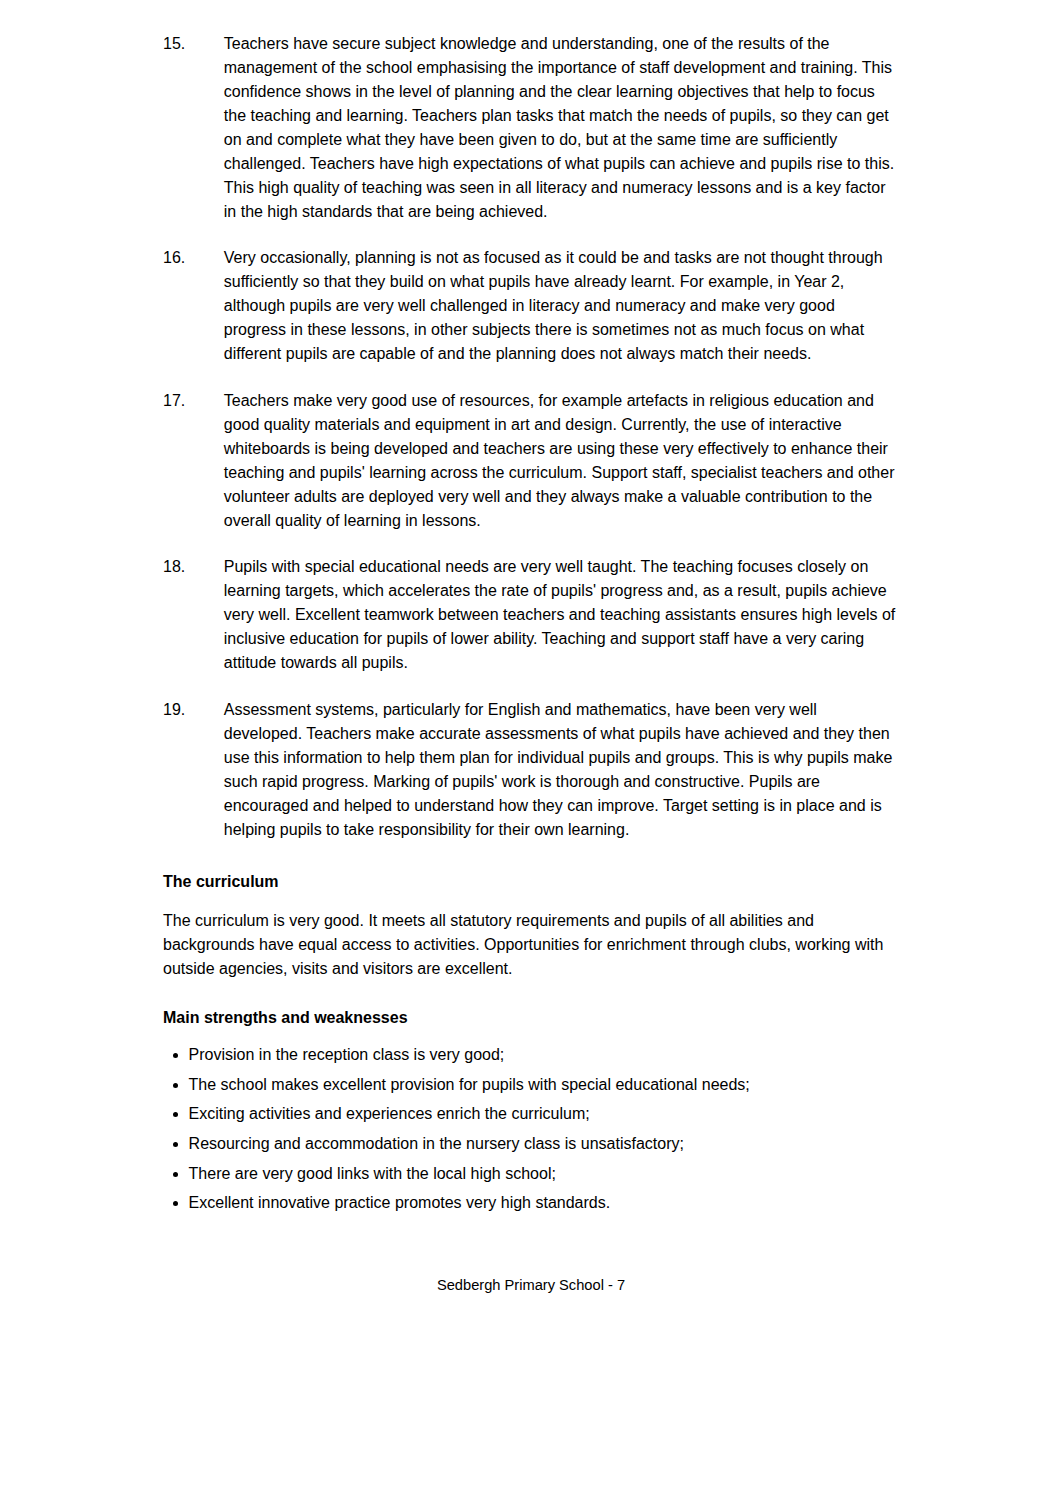15.
Teachers have secure subject knowledge and understanding, one of the results of the management of the school emphasising the importance of staff development and training. This confidence shows in the level of planning and the clear learning objectives that help to focus the teaching and learning. Teachers plan tasks that match the needs of pupils, so they can get on and complete what they have been given to do, but at the same time are sufficiently challenged. Teachers have high expectations of what pupils can achieve and pupils rise to this. This high quality of teaching was seen in all literacy and numeracy lessons and is a key factor in the high standards that are being achieved.
16.
Very occasionally, planning is not as focused as it could be and tasks are not thought through sufficiently so that they build on what pupils have already learnt. For example, in Year 2, although pupils are very well challenged in literacy and numeracy and make very good progress in these lessons, in other subjects there is sometimes not as much focus on what different pupils are capable of and the planning does not always match their needs.
17.
Teachers make very good use of resources, for example artefacts in religious education and good quality materials and equipment in art and design. Currently, the use of interactive whiteboards is being developed and teachers are using these very effectively to enhance their teaching and pupils' learning across the curriculum. Support staff, specialist teachers and other volunteer adults are deployed very well and they always make a valuable contribution to the overall quality of learning in lessons.
18.
Pupils with special educational needs are very well taught. The teaching focuses closely on learning targets, which accelerates the rate of pupils' progress and, as a result, pupils achieve very well. Excellent teamwork between teachers and teaching assistants ensures high levels of inclusive education for pupils of lower ability. Teaching and support staff have a very caring attitude towards all pupils.
19.
Assessment systems, particularly for English and mathematics, have been very well developed. Teachers make accurate assessments of what pupils have achieved and they then use this information to help them plan for individual pupils and groups. This is why pupils make such rapid progress. Marking of pupils' work is thorough and constructive. Pupils are encouraged and helped to understand how they can improve. Target setting is in place and is helping pupils to take responsibility for their own learning.
The curriculum
The curriculum is very good. It meets all statutory requirements and pupils of all abilities and backgrounds have equal access to activities. Opportunities for enrichment through clubs, working with outside agencies, visits and visitors are excellent.
Main strengths and weaknesses
Provision in the reception class is very good;
The school makes excellent provision for pupils with special educational needs;
Exciting activities and experiences enrich the curriculum;
Resourcing and accommodation in the nursery class is unsatisfactory;
There are very good links with the local high school;
Excellent innovative practice promotes very high standards.
Sedbergh Primary School - 7